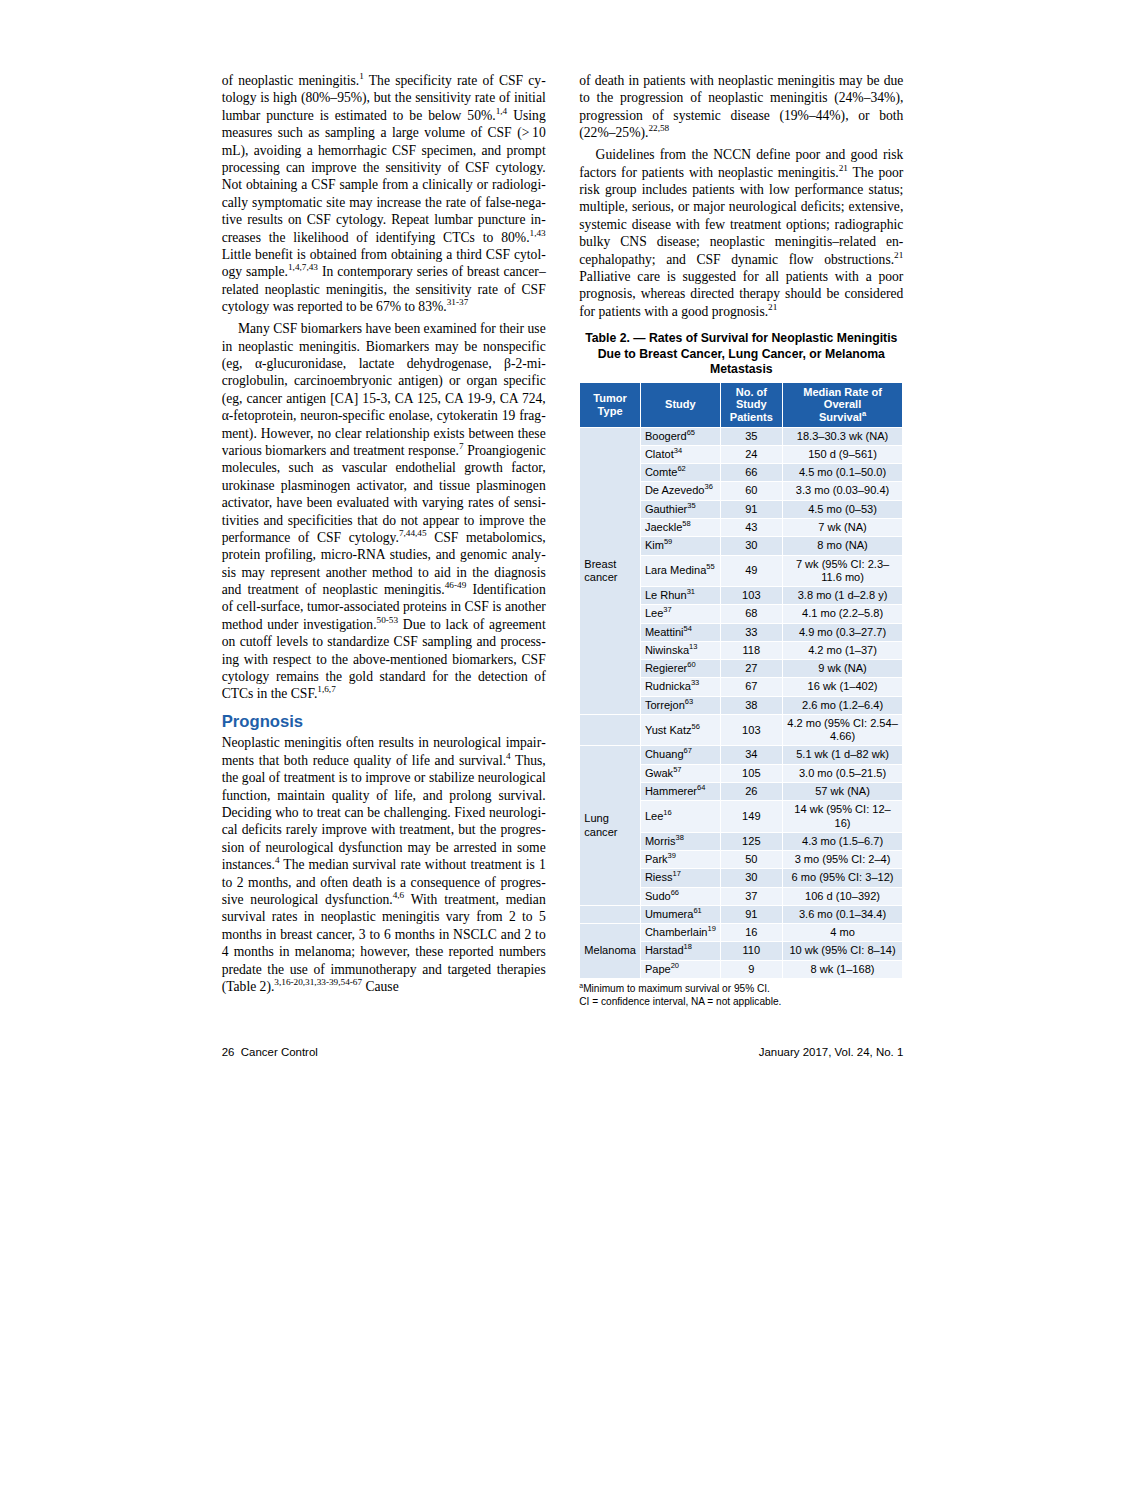of neoplastic meningitis.1 The specificity rate of CSF cytology is high (80%–95%), but the sensitivity rate of initial lumbar puncture is estimated to be below 50%.1,4 Using measures such as sampling a large volume of CSF (> 10 mL), avoiding a hemorrhagic CSF specimen, and prompt processing can improve the sensitivity of CSF cytology. Not obtaining a CSF sample from a clinically or radiologically symptomatic site may increase the rate of false-negative results on CSF cytology. Repeat lumbar puncture increases the likelihood of identifying CTCs to 80%.1,43 Little benefit is obtained from obtaining a third CSF cytology sample.1,4,7,43 In contemporary series of breast cancer–related neoplastic meningitis, the sensitivity rate of CSF cytology was reported to be 67% to 83%.31-37
Many CSF biomarkers have been examined for their use in neoplastic meningitis. Biomarkers may be nonspecific (eg, α-glucuronidase, lactate dehydrogenase, β-2-microglobulin, carcinoembryonic antigen) or organ specific (eg, cancer antigen [CA] 15-3, CA 125, CA 19-9, CA 724, α-fetoprotein, neuron-specific enolase, cytokeratin 19 fragment). However, no clear relationship exists between these various biomarkers and treatment response.7 Proangiogenic molecules, such as vascular endothelial growth factor, urokinase plasminogen activator, and tissue plasminogen activator, have been evaluated with varying rates of sensitivities and specificities that do not appear to improve the performance of CSF cytology.7,44,45 CSF metabolomics, protein profiling, micro-RNA studies, and genomic analysis may represent another method to aid in the diagnosis and treatment of neoplastic meningitis.46-49 Identification of cell-surface, tumor-associated proteins in CSF is another method under investigation.50-53 Due to lack of agreement on cutoff levels to standardize CSF sampling and processing with respect to the above-mentioned biomarkers, CSF cytology remains the gold standard for the detection of CTCs in the CSF.1,6,7
Prognosis
Neoplastic meningitis often results in neurological impairments that both reduce quality of life and survival.4 Thus, the goal of treatment is to improve or stabilize neurological function, maintain quality of life, and prolong survival. Deciding who to treat can be challenging. Fixed neurological deficits rarely improve with treatment, but the progression of neurological dysfunction may be arrested in some instances.4 The median survival rate without treatment is 1 to 2 months, and often death is a consequence of progressive neurological dysfunction.4,6 With treatment, median survival rates in neoplastic meningitis vary from 2 to 5 months in breast cancer, 3 to 6 months in NSCLC and 2 to 4 months in melanoma; however, these reported numbers predate the use of immunotherapy and targeted therapies (Table 2).3,16-20,31,33-39,54-67 Cause
of death in patients with neoplastic meningitis may be due to the progression of neoplastic meningitis (24%–34%), progression of systemic disease (19%–44%), or both (22%–25%).22,58
Guidelines from the NCCN define poor and good risk factors for patients with neoplastic meningitis.21 The poor risk group includes patients with low performance status; multiple, serious, or major neurological deficits; extensive, systemic disease with few treatment options; radiographic bulky CNS disease; neoplastic meningitis–related encephalopathy; and CSF dynamic flow obstructions.21 Palliative care is suggested for all patients with a poor prognosis, whereas directed therapy should be considered for patients with a good prognosis.21
Table 2. — Rates of Survival for Neoplastic Meningitis Due to Breast Cancer, Lung Cancer, or Melanoma Metastasis
| Tumor Type | Study | No. of Study Patients | Median Rate of Overall Survival a |
| --- | --- | --- | --- |
| Breast cancer | Boogerd 65 | 35 | 18.3–30.3 wk (NA) |
| Clatot 34 | 24 | 150 d (9–561) |
| Comte 62 | 66 | 4.5 mo (0.1–50.0) |
| De Azevedo 36 | 60 | 3.3 mo (0.03–90.4) |
| Gauthier 35 | 91 | 4.5 mo (0–53) |
| Jaeckle 58 | 43 | 7 wk (NA) |
| Kim 59 | 30 | 8 mo (NA) |
| Lara Medina 55 | 49 | 7 wk (95% CI: 2.3–11.6 mo) |
| Le Rhun 31 | 103 | 3.8 mo (1 d–2.8 y) |
| Lee 37 | 68 | 4.1 mo (2.2–5.8) |
| Meattini 54 | 33 | 4.9 mo (0.3–27.7) |
| Niwinska 13 | 118 | 4.2 mo (1–37) |
| Regierer 60 | 27 | 9 wk (NA) |
| Rudnicka 33 | 67 | 16 wk (1–402) |
| Torrejon 63 | 38 | 2.6 mo (1.2–6.4) |
| | Yust Katz 56 | 103 | 4.2 mo (95% CI: 2.54–4.66) |
| Lung cancer | Chuang 67 | 34 | 5.1 wk (1 d–82 wk) |
| Gwak 57 | 105 | 3.0 mo (0.5–21.5) |
| Hammerer 64 | 26 | 57 wk (NA) |
| Lee 16 | 149 | 14 wk (95% CI: 12–16) |
| Morris 38 | 125 | 4.3 mo (1.5–6.7) |
| Park 39 | 50 | 3 mo (95% CI: 2–4) |
| Riess 17 | 30 | 6 mo (95% CI: 3–12) |
| Sudo 66 | 37 | 106 d (10–392) |
| | Umumera 61 | 91 | 3.6 mo (0.1–34.4) |
| Melanoma | Chamberlain 19 | 16 | 4 mo |
| Harstad 18 | 110 | 10 wk (95% CI: 8–14) |
| Pape 20 | 9 | 8 wk (1–168) |
aMinimum to maximum survival or 95% CI.
CI = confidence interval, NA = not applicable.
26 Cancer Control
January 2017, Vol. 24, No. 1